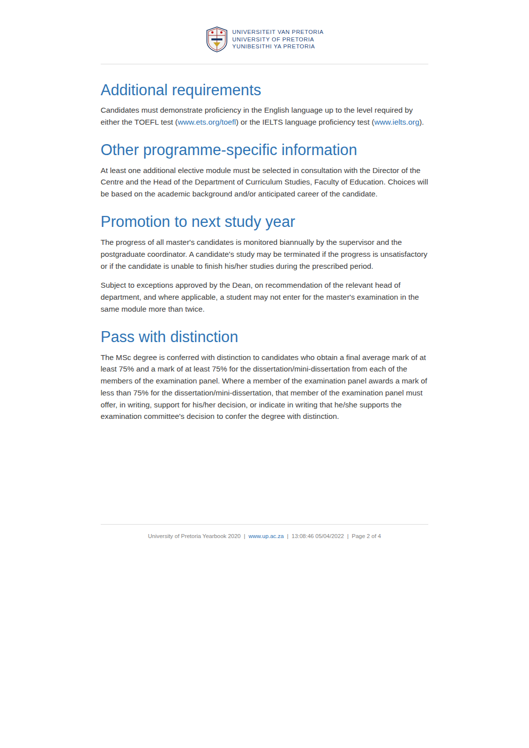Universiteit van Pretoria University of Pretoria Yunibesithi ya Pretoria
Additional requirements
Candidates must demonstrate proficiency in the English language up to the level required by either the TOEFL test (www.ets.org/toefl) or the IELTS language proficiency test (www.ielts.org).
Other programme-specific information
At least one additional elective module must be selected in consultation with the Director of the Centre and the Head of the Department of Curriculum Studies, Faculty of Education. Choices will be based on the academic background and/or anticipated career of the candidate.
Promotion to next study year
The progress of all master's candidates is monitored biannually by the supervisor and the postgraduate coordinator. A candidate's study may be terminated if the progress is unsatisfactory or if the candidate is unable to finish his/her studies during the prescribed period.
Subject to exceptions approved by the Dean, on recommendation of the relevant head of department, and where applicable, a student may not enter for the master's examination in the same module more than twice.
Pass with distinction
The MSc degree is conferred with distinction to candidates who obtain a final average mark of at least 75% and a mark of at least 75% for the dissertation/mini-dissertation from each of the members of the examination panel. Where a member of the examination panel awards a mark of less than 75% for the dissertation/mini-dissertation, that member of the examination panel must offer, in writing, support for his/her decision, or indicate in writing that he/she supports the examination committee's decision to confer the degree with distinction.
University of Pretoria Yearbook 2020 | www.up.ac.za | 13:08:46 05/04/2022 | Page 2 of 4